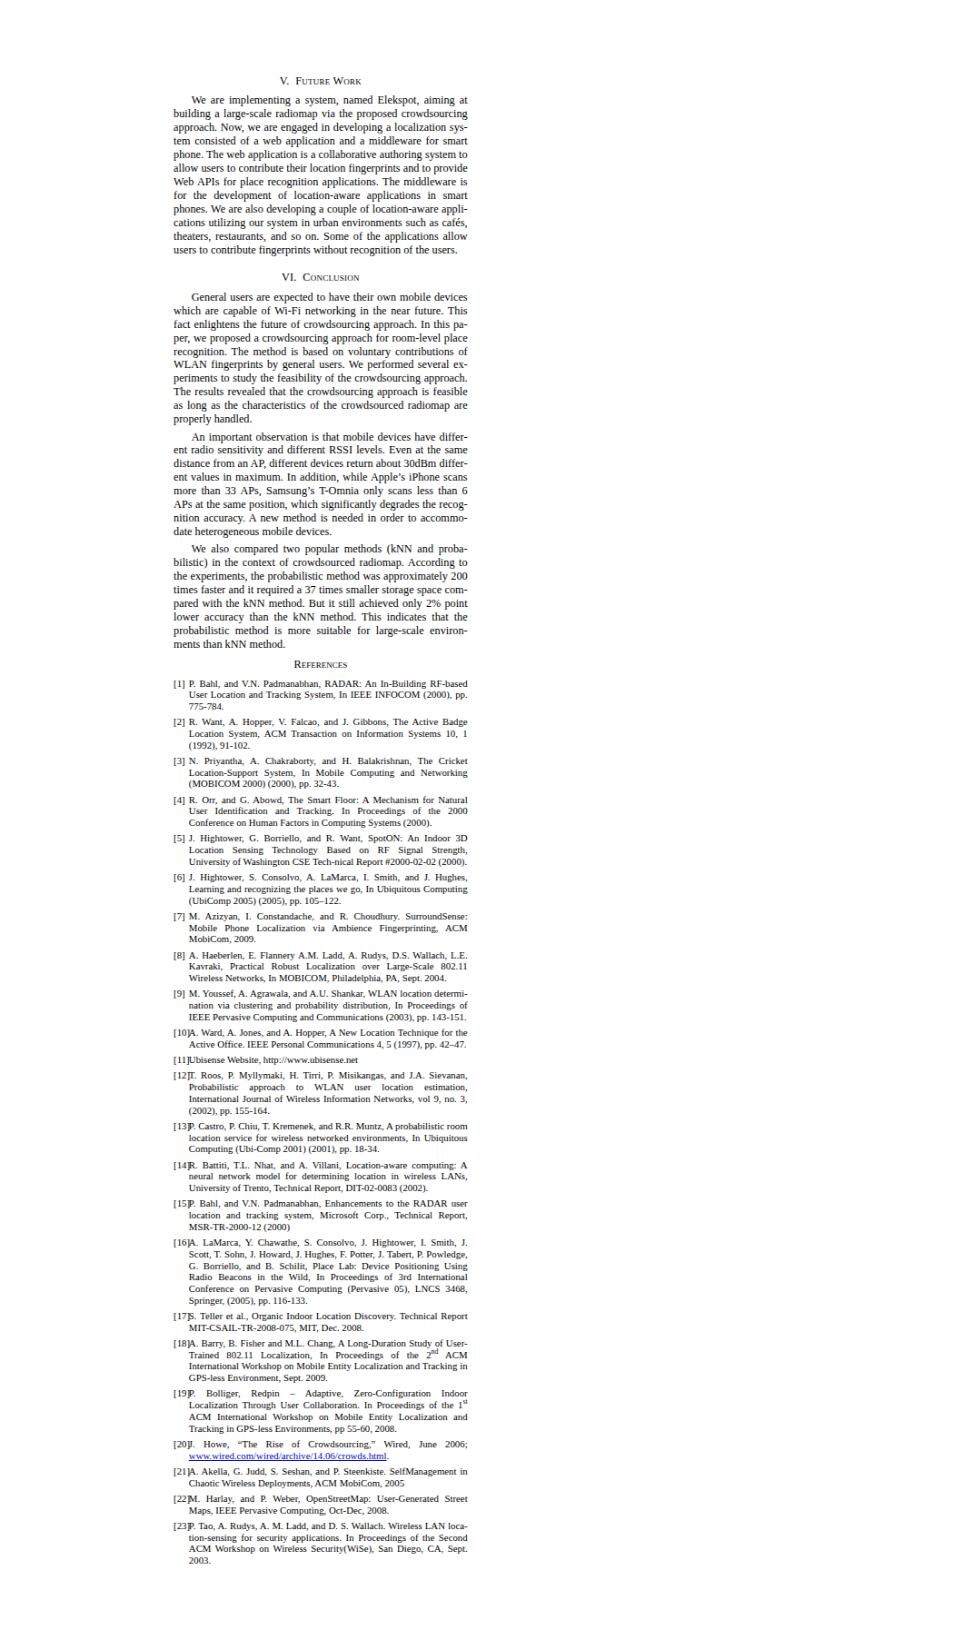V. Future Work
We are implementing a system, named Elekspot, aiming at building a large-scale radiomap via the proposed crowdsourcing approach. Now, we are engaged in developing a localization system consisted of a web application and a middleware for smart phone. The web application is a collaborative authoring system to allow users to contribute their location fingerprints and to provide Web APIs for place recognition applications. The middleware is for the development of location-aware applications in smart phones. We are also developing a couple of location-aware applications utilizing our system in urban environments such as cafés, theaters, restaurants, and so on. Some of the applications allow users to contribute fingerprints without recognition of the users.
VI. Conclusion
General users are expected to have their own mobile devices which are capable of Wi-Fi networking in the near future. This fact enlightens the future of crowdsourcing approach. In this paper, we proposed a crowdsourcing approach for room-level place recognition. The method is based on voluntary contributions of WLAN fingerprints by general users. We performed several experiments to study the feasibility of the crowdsourcing approach. The results revealed that the crowdsourcing approach is feasible as long as the characteristics of the crowdsourced radiomap are properly handled.
An important observation is that mobile devices have different radio sensitivity and different RSSI levels. Even at the same distance from an AP, different devices return about 30dBm different values in maximum. In addition, while Apple’s iPhone scans more than 33 APs, Samsung’s T-Omnia only scans less than 6 APs at the same position, which significantly degrades the recognition accuracy. A new method is needed in order to accommodate heterogeneous mobile devices.
We also compared two popular methods (kNN and probabilistic) in the context of crowdsourced radiomap. According to the experiments, the probabilistic method was approximately 200 times faster and it required a 37 times smaller storage space compared with the kNN method. But it still achieved only 2% point lower accuracy than the kNN method. This indicates that the probabilistic method is more suitable for large-scale environments than kNN method.
References
[1] P. Bahl, and V.N. Padmanabhan, RADAR: An In-Building RF-based User Location and Tracking System, In IEEE INFOCOM (2000), pp. 775-784.
[2] R. Want, A. Hopper, V. Falcao, and J. Gibbons, The Active Badge Location System, ACM Transaction on Information Systems 10, 1 (1992), 91-102.
[3] N. Priyantha, A. Chakraborty, and H. Balakrishnan, The Cricket Location-Support System, In Mobile Computing and Networking (MOBICOM 2000) (2000), pp. 32-43.
[4] R. Orr, and G. Abowd, The Smart Floor: A Mechanism for Natural User Identification and Tracking. In Proceedings of the 2000 Conference on Human Factors in Computing Systems (2000).
[5] J. Hightower, G. Borriello, and R. Want, SpotON: An Indoor 3D Location Sensing Technology Based on RF Signal Strength, University of Washington CSE Tech-nical Report #2000-02-02 (2000).
[6] J. Hightower, S. Consolvo, A. LaMarca, I. Smith, and J. Hughes, Learning and recognizing the places we go, In Ubiquitous Computing (UbiComp 2005) (2005), pp. 105–122.
[7] M. Azizyan, I. Constandache, and R. Choudhury. SurroundSense: Mobile Phone Localization via Ambience Fingerprinting, ACM MobiCom, 2009.
[8] A. Haeberlen, E. Flannery A.M. Ladd, A. Rudys, D.S. Wallach, L.E. Kavraki, Practical Robust Localization over Large-Scale 802.11 Wireless Networks, In MOBICOM, Philadelphia, PA, Sept. 2004.
[9] M. Youssef, A. Agrawala, and A.U. Shankar, WLAN location determination via clustering and probability distribution, In Proceedings of IEEE Pervasive Computing and Communications (2003), pp. 143-151.
[10] A. Ward, A. Jones, and A. Hopper, A New Location Technique for the Active Office. IEEE Personal Communications 4, 5 (1997), pp. 42–47.
[11] Ubisense Website, http://www.ubisense.net
[12] T. Roos, P. Myllymaki, H. Tirri, P. Misikangas, and J.A. Sievanan, Probabilistic approach to WLAN user location estimation, International Journal of Wireless Information Networks, vol 9, no. 3, (2002), pp. 155-164.
[13] P. Castro, P. Chiu, T. Kremenek, and R.R. Muntz, A probabilistic room location service for wireless networked environments, In Ubiquitous Computing (Ubi-Comp 2001) (2001), pp. 18-34.
[14] R. Battiti, T.L. Nhat, and A. Villani, Location-aware computing: A neural network model for determining location in wireless LANs, University of Trento, Technical Report, DIT-02-0083 (2002).
[15] P. Bahl, and V.N. Padmanabhan, Enhancements to the RADAR user location and tracking system, Microsoft Corp., Technical Report, MSR-TR-2000-12 (2000)
[16] A. LaMarca, Y. Chawathe, S. Consolvo, J. Hightower, I. Smith, J. Scott, T. Sohn, J. Howard, J. Hughes, F. Potter, J. Tabert, P. Powledge, G. Borriello, and B. Schilit, Place Lab: Device Positioning Using Radio Beacons in the Wild, In Proceedings of 3rd International Conference on Pervasive Computing (Pervasive 05), LNCS 3468, Springer, (2005), pp. 116-133.
[17] S. Teller et al., Organic Indoor Location Discovery. Technical Report MIT-CSAIL-TR-2008-075, MIT, Dec. 2008.
[18] A. Barry, B. Fisher and M.L. Chang, A Long-Duration Study of User-Trained 802.11 Localization, In Proceedings of the 2nd ACM International Workshop on Mobile Entity Localization and Tracking in GPS-less Environment, Sept. 2009.
[19] P. Bolliger, Redpin – Adaptive, Zero-Configuration Indoor Localization Through User Collaboration. In Proceedings of the 1st ACM International Workshop on Mobile Entity Localization and Tracking in GPS-less Environments, pp 55-60, 2008.
[20] J. Howe, “The Rise of Crowdsourcing,” Wired, June 2006; www.wired.com/wired/archive/14.06/crowds.html.
[21] A. Akella, G. Judd, S. Seshan, and P. Steenkiste. SelfManagement in Chaotic Wireless Deployments, ACM MobiCom, 2005
[22] M. Harlay, and P. Weber, OpenStreetMap: User-Generated Street Maps, IEEE Pervasive Computing, Oct-Dec, 2008.
[23] P. Tao, A. Rudys, A. M. Ladd, and D. S. Wallach. Wireless LAN location-sensing for security applications. In Proceedings of the Second ACM Workshop on Wireless Security(WiSe), San Diego, CA, Sept. 2003.